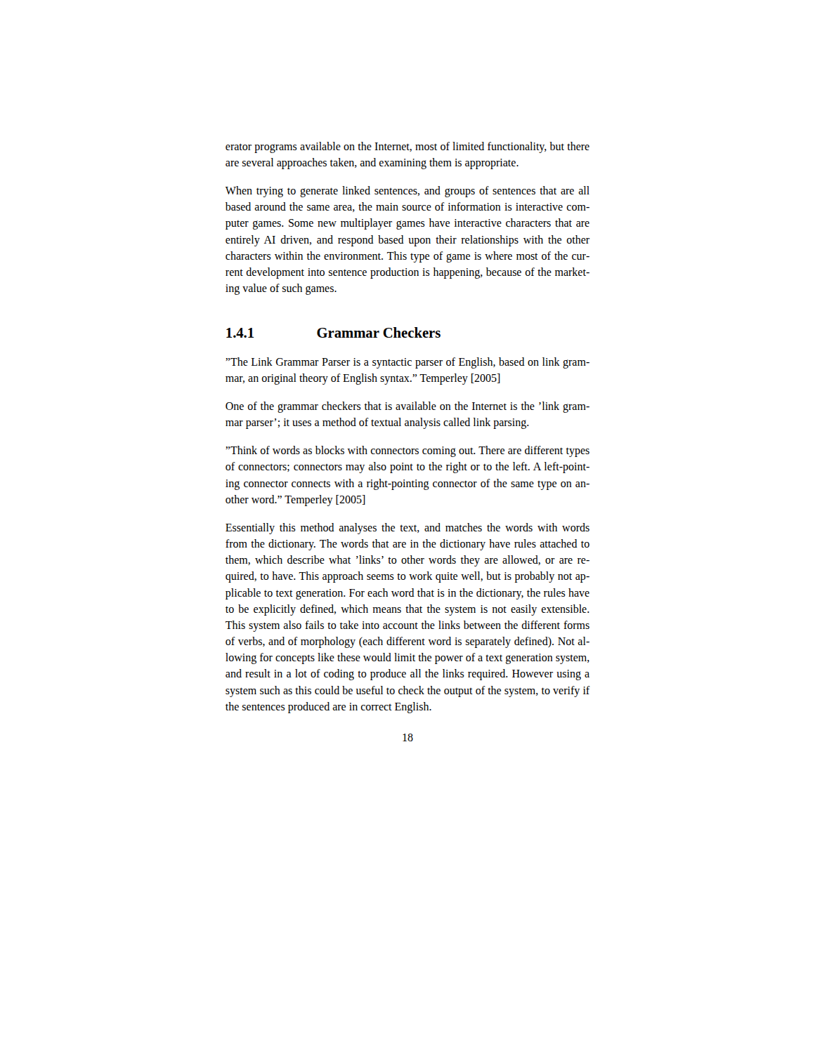erator programs available on the Internet, most of limited functionality, but there are several approaches taken, and examining them is appropriate.
When trying to generate linked sentences, and groups of sentences that are all based around the same area, the main source of information is interactive computer games. Some new multiplayer games have interactive characters that are entirely AI driven, and respond based upon their relationships with the other characters within the environment. This type of game is where most of the current development into sentence production is happening, because of the marketing value of such games.
1.4.1 Grammar Checkers
”The Link Grammar Parser is a syntactic parser of English, based on link grammar, an original theory of English syntax.” Temperley [2005]
One of the grammar checkers that is available on the Internet is the ’link grammar parser’; it uses a method of textual analysis called link parsing.
”Think of words as blocks with connectors coming out. There are different types of connectors; connectors may also point to the right or to the left. A left-pointing connector connects with a right-pointing connector of the same type on another word.” Temperley [2005]
Essentially this method analyses the text, and matches the words with words from the dictionary. The words that are in the dictionary have rules attached to them, which describe what ’links’ to other words they are allowed, or are required, to have. This approach seems to work quite well, but is probably not applicable to text generation. For each word that is in the dictionary, the rules have to be explicitly defined, which means that the system is not easily extensible. This system also fails to take into account the links between the different forms of verbs, and of morphology (each different word is separately defined). Not allowing for concepts like these would limit the power of a text generation system, and result in a lot of coding to produce all the links required. However using a system such as this could be useful to check the output of the system, to verify if the sentences produced are in correct English.
18